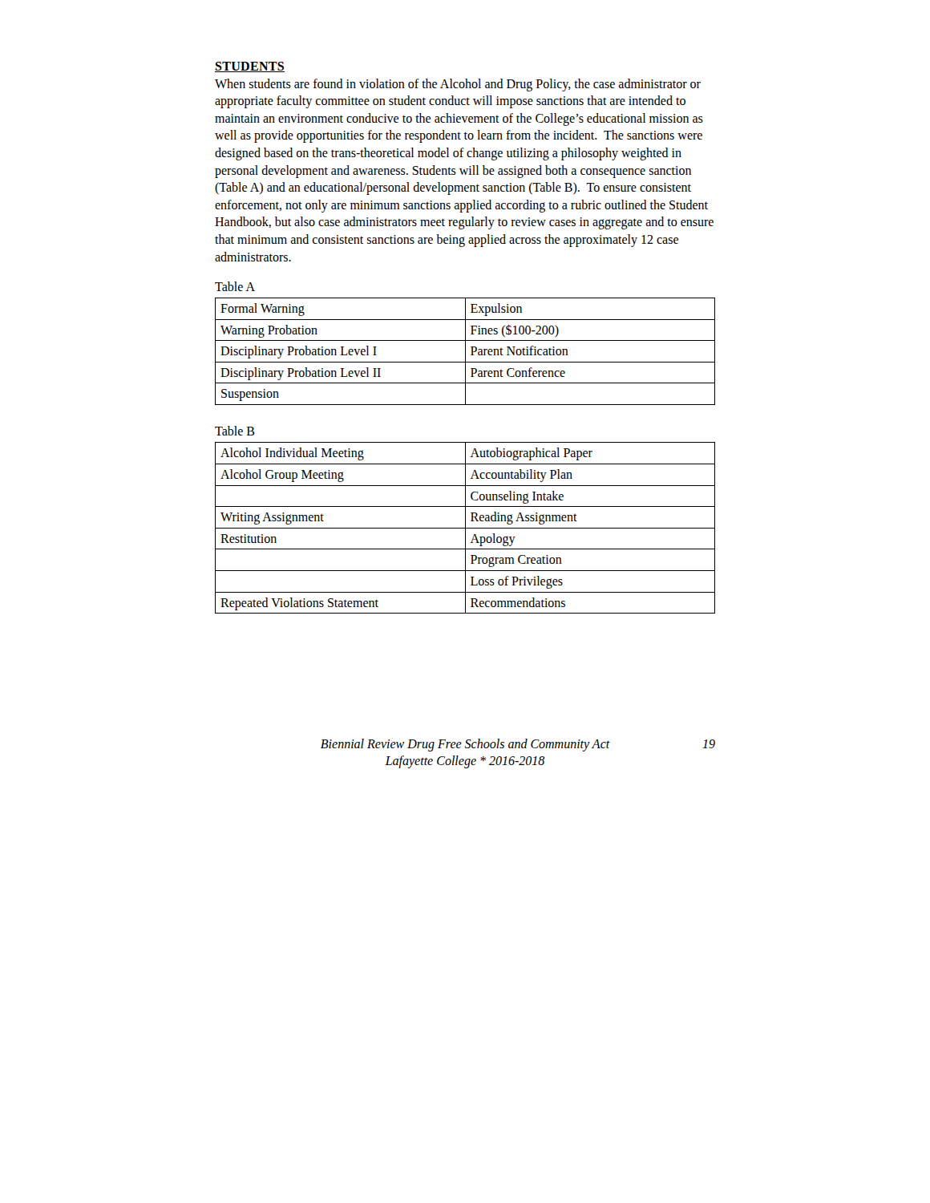STUDENTS
When students are found in violation of the Alcohol and Drug Policy, the case administrator or appropriate faculty committee on student conduct will impose sanctions that are intended to maintain an environment conducive to the achievement of the College’s educational mission as well as provide opportunities for the respondent to learn from the incident. The sanctions were designed based on the trans-theoretical model of change utilizing a philosophy weighted in personal development and awareness. Students will be assigned both a consequence sanction (Table A) and an educational/personal development sanction (Table B). To ensure consistent enforcement, not only are minimum sanctions applied according to a rubric outlined the Student Handbook, but also case administrators meet regularly to review cases in aggregate and to ensure that minimum and consistent sanctions are being applied across the approximately 12 case administrators.
Table A
| Formal Warning | Expulsion |
| Warning Probation | Fines ($100-200) |
| Disciplinary Probation Level I | Parent Notification |
| Disciplinary Probation Level II | Parent Conference |
| Suspension | |
Table B
| Alcohol Individual Meeting | Autobiographical Paper |
| Alcohol Group Meeting | Accountability Plan |
| | Counseling Intake |
| Writing Assignment | Reading Assignment |
| Restitution | Apology |
| | Program Creation |
| | Loss of Privileges |
| Repeated Violations Statement | Recommendations |
Biennial Review Drug Free Schools and Community Act 19
Lafayette College * 2016-2018